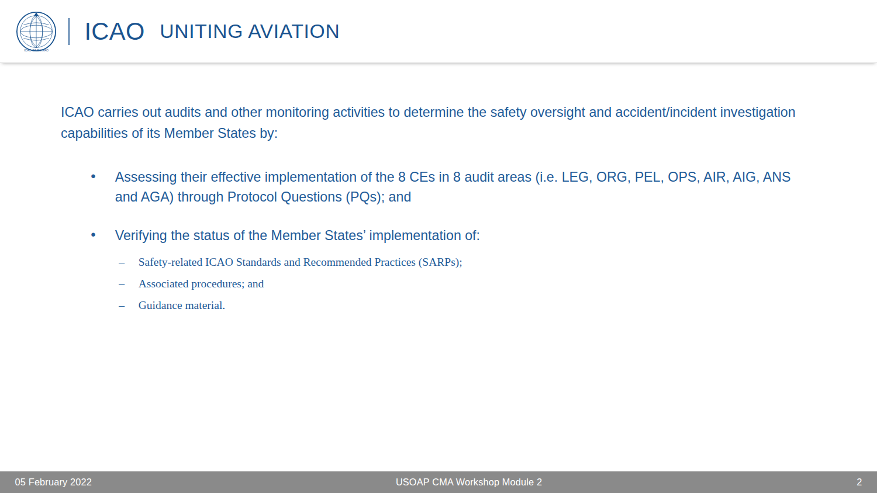ICAO·OACI·ИКАО
ICAO UNITING AVIATION
ICAO carries out audits and other monitoring activities to determine the safety oversight and accident/incident investigation capabilities of its Member States by:
Assessing their effective implementation of the 8 CEs in 8 audit areas (i.e. LEG, ORG, PEL, OPS, AIR, AIG, ANS and AGA) through Protocol Questions (PQs); and
Verifying the status of the Member States’ implementation of:
Safety-related ICAO Standards and Recommended Practices (SARPs);
Associated procedures; and
Guidance material.
05 February 2022 USOAP CMA Workshop Module 2 2